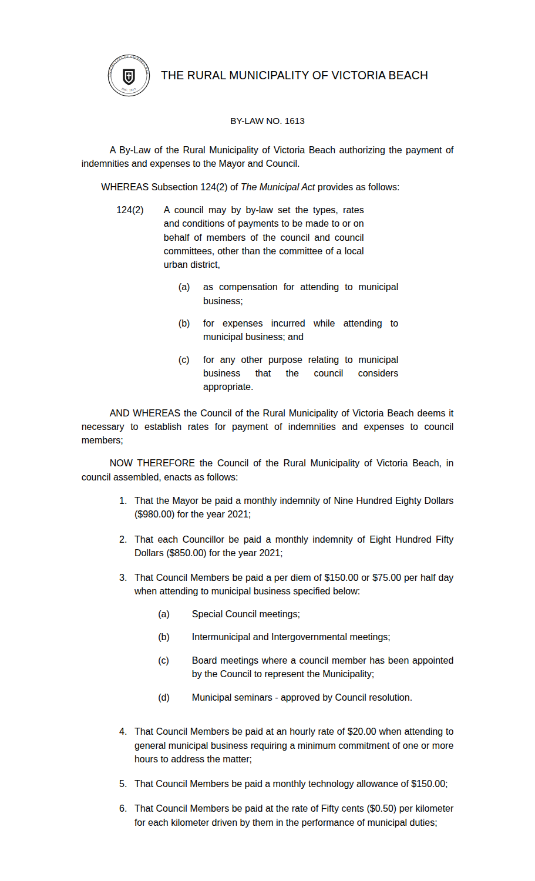MUNICIPALITY OF VICTORIA BEACH INC. 1919
THE RURAL MUNICIPALITY OF VICTORIA BEACH
BY-LAW NO. 1613
A By-Law of the Rural Municipality of Victoria Beach authorizing the payment of indemnities and expenses to the Mayor and Council.
WHEREAS Subsection 124(2) of The Municipal Act provides as follows:
124(2)
A council may by by-law set the types, rates and conditions of payments to be made to or on behalf of members of the council and council committees, other than the committee of a local urban district,
(a) as compensation for attending to municipal business;
(b) for expenses incurred while attending to municipal business; and
(c) for any other purpose relating to municipal business that the council considers appropriate.
AND WHEREAS the Council of the Rural Municipality of Victoria Beach deems it necessary to establish rates for payment of indemnities and expenses to council members;
NOW THEREFORE the Council of the Rural Municipality of Victoria Beach, in council assembled, enacts as follows:
That the Mayor be paid a monthly indemnity of Nine Hundred Eighty Dollars ($980.00) for the year 2021;
That each Councillor be paid a monthly indemnity of Eight Hundred Fifty Dollars ($850.00) for the year 2021;
That Council Members be paid a per diem of $150.00 or $75.00 per half day when attending to municipal business specified below:
(a) Special Council meetings;
(b) Intermunicipal and Intergovernmental meetings;
(c) Board meetings where a council member has been appointed by the Council to represent the Municipality;
(d) Municipal seminars - approved by Council resolution.
That Council Members be paid at an hourly rate of $20.00 when attending to general municipal business requiring a minimum commitment of one or more hours to address the matter;
That Council Members be paid a monthly technology allowance of $150.00;
That Council Members be paid at the rate of Fifty cents ($0.50) per kilometer for each kilometer driven by them in the performance of municipal duties;